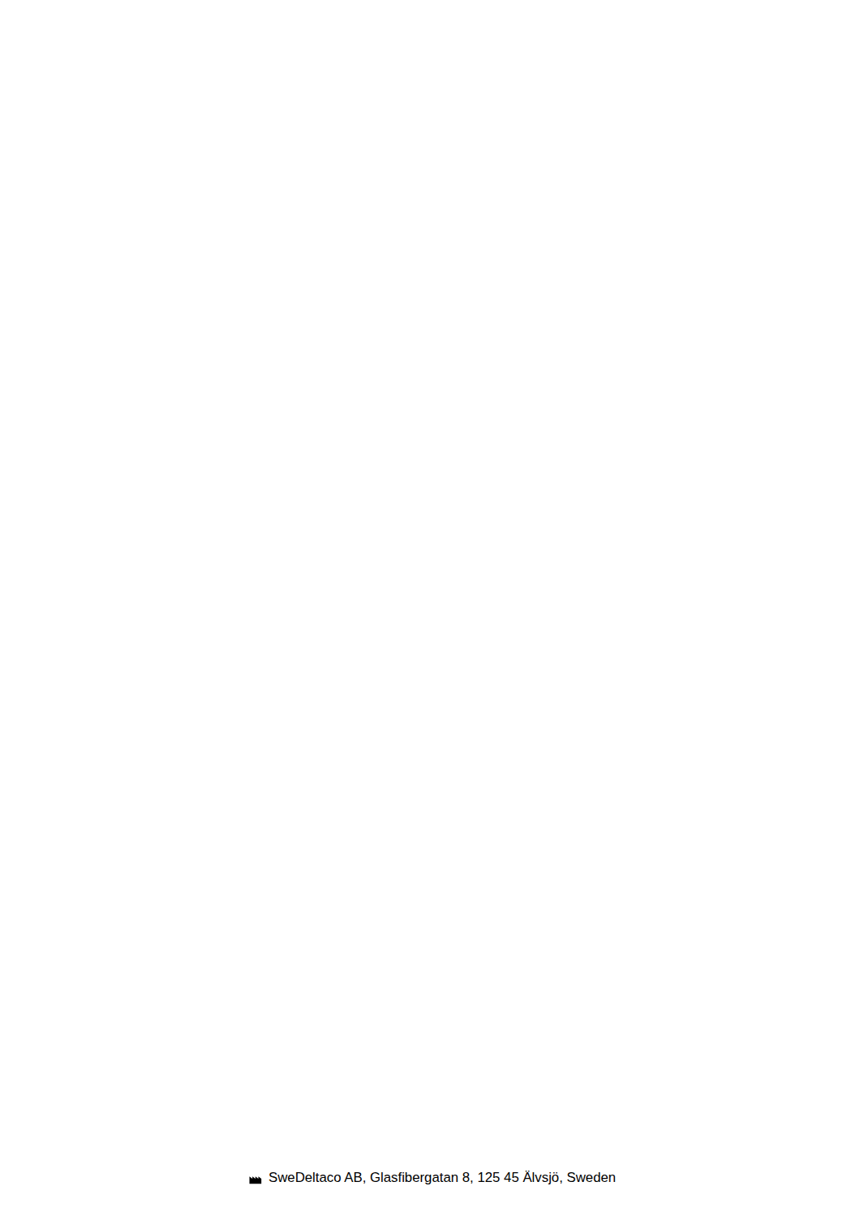SweDeltaco AB, Glasfibergatan 8, 125 45 Älvsjö, Sweden